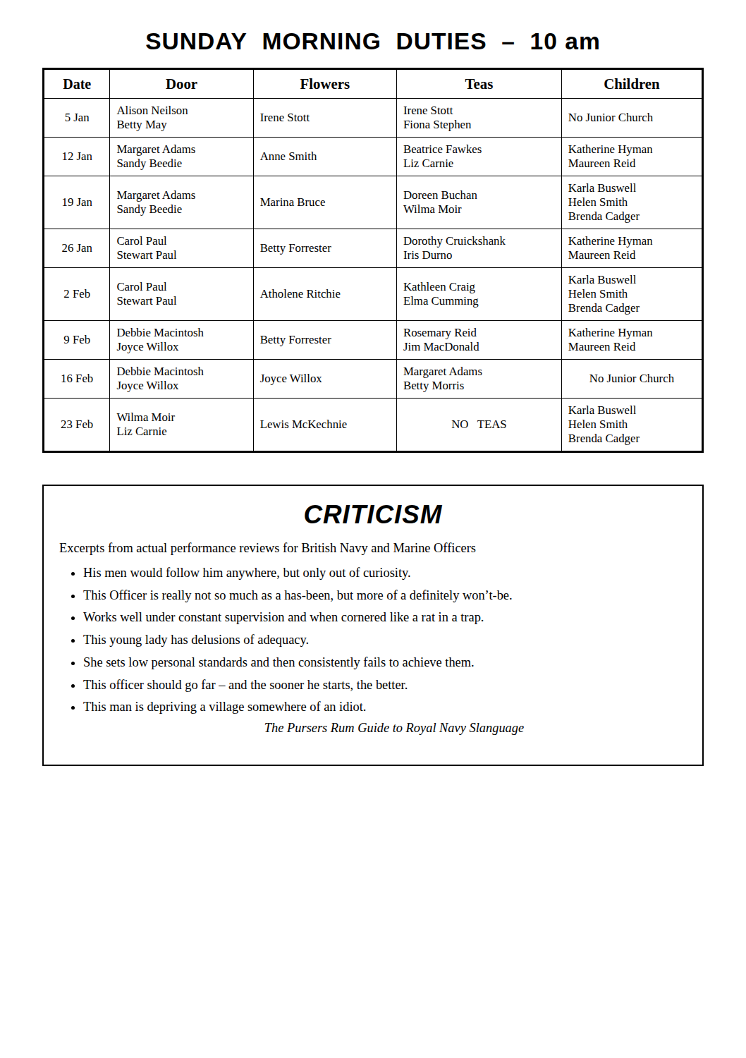SUNDAY MORNING DUTIES – 10 am
| Date | Door | Flowers | Teas | Children |
| --- | --- | --- | --- | --- |
| 5 Jan | Alison Neilson Betty May | Irene Stott | Irene Stott Fiona Stephen | No Junior Church |
| 12 Jan | Margaret Adams Sandy Beedie | Anne Smith | Beatrice Fawkes Liz Carnie | Katherine Hyman Maureen Reid |
| 19 Jan | Margaret Adams Sandy Beedie | Marina Bruce | Doreen Buchan Wilma Moir | Karla Buswell Helen Smith Brenda Cadger |
| 26 Jan | Carol Paul Stewart Paul | Betty Forrester | Dorothy Cruickshank Iris Durno | Katherine Hyman Maureen Reid |
| 2 Feb | Carol Paul Stewart Paul | Atholene Ritchie | Kathleen Craig Elma Cumming | Karla Buswell Helen Smith Brenda Cadger |
| 9 Feb | Debbie Macintosh Joyce Willox | Betty Forrester | Rosemary Reid Jim MacDonald | Katherine Hyman Maureen Reid |
| 16 Feb | Debbie Macintosh Joyce Willox | Joyce Willox | Margaret Adams Betty Morris | No Junior Church |
| 23 Feb | Wilma Moir Liz Carnie | Lewis McKechnie | NO TEAS | Karla Buswell Helen Smith Brenda Cadger |
CRITICISM
Excerpts from actual performance reviews for British Navy and Marine Officers
His men would follow him anywhere, but only out of curiosity.
This Officer is really not so much as a has-been, but more of a definitely won’t-be.
Works well under constant supervision and when cornered like a rat in a trap.
This young lady has delusions of adequacy.
She sets low personal standards and then consistently fails to achieve them.
This officer should go far – and the sooner he starts, the better.
This man is depriving a village somewhere of an idiot.
The Pursers Rum Guide to Royal Navy Slanguage